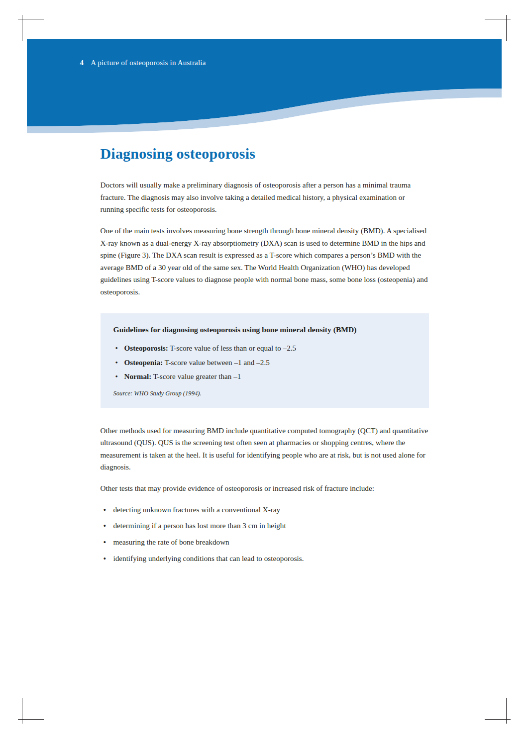4 A picture of osteoporosis in Australia
Diagnosing osteoporosis
Doctors will usually make a preliminary diagnosis of osteoporosis after a person has a minimal trauma fracture. The diagnosis may also involve taking a detailed medical history, a physical examination or running specific tests for osteoporosis.
One of the main tests involves measuring bone strength through bone mineral density (BMD). A specialised X-ray known as a dual-energy X-ray absorptiometry (DXA) scan is used to determine BMD in the hips and spine (Figure 3). The DXA scan result is expressed as a T-score which compares a person’s BMD with the average BMD of a 30 year old of the same sex. The World Health Organization (WHO) has developed guidelines using T-score values to diagnose people with normal bone mass, some bone loss (osteopenia) and osteoporosis.
Guidelines for diagnosing osteoporosis using bone mineral density (BMD)
Osteoporosis: T-score value of less than or equal to –2.5
Osteopenia: T-score value between –1 and –2.5
Normal: T-score value greater than –1
Source: WHO Study Group (1994).
Other methods used for measuring BMD include quantitative computed tomography (QCT) and quantitative ultrasound (QUS). QUS is the screening test often seen at pharmacies or shopping centres, where the measurement is taken at the heel. It is useful for identifying people who are at risk, but is not used alone for diagnosis.
Other tests that may provide evidence of osteoporosis or increased risk of fracture include:
detecting unknown fractures with a conventional X-ray
determining if a person has lost more than 3 cm in height
measuring the rate of bone breakdown
identifying underlying conditions that can lead to osteoporosis.